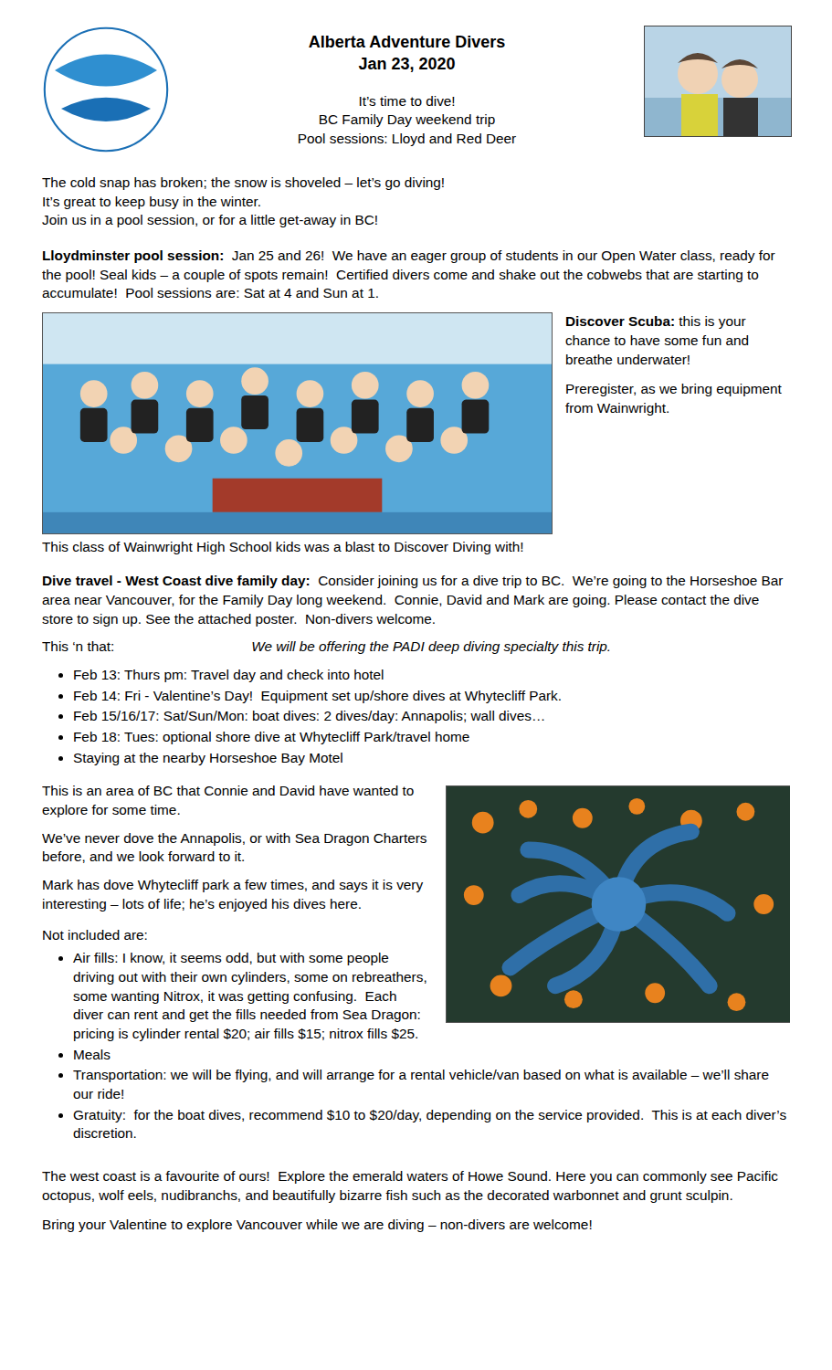Alberta Adventure Divers
Jan 23, 2020
It’s time to dive!
BC Family Day weekend trip
Pool sessions: Lloyd and Red Deer
The cold snap has broken; the snow is shoveled – let’s go diving!
It’s great to keep busy in the winter.
Join us in a pool session, or for a little get-away in BC!
Lloydminster pool session:
Jan 25 and 26! We have an eager group of students in our Open Water class, ready for the pool! Seal kids – a couple of spots remain! Certified divers come and shake out the cobwebs that are starting to accumulate! Pool sessions are: Sat at 4 and Sun at 1.
Discover Scuba: this is your chance to have some fun and breathe underwater!
Preregister, as we bring equipment from Wainwright.
This class of Wainwright High School kids was a blast to Discover Diving with!
Dive travel - West Coast dive family day:
Consider joining us for a dive trip to BC. We’re going to the Horseshoe Bar area near Vancouver, for the Family Day long weekend. Connie, David and Mark are going. Please contact the dive store to sign up. See the attached poster. Non-divers welcome.
This ‘n that:We will be offering the PADI deep diving specialty this trip.
Feb 13: Thurs pm: Travel day and check into hotel
Feb 14: Fri - Valentine’s Day! Equipment set up/shore dives at Whytecliff Park.
Feb 15/16/17: Sat/Sun/Mon: boat dives: 2 dives/day: Annapolis; wall dives…
Feb 18: Tues: optional shore dive at Whytecliff Park/travel home
Staying at the nearby Horseshoe Bay Motel
This is an area of BC that Connie and David have wanted to explore for some time.
We’ve never dove the Annapolis, or with Sea Dragon Charters before, and we look forward to it.
Mark has dove Whytecliff park a few times, and says it is very interesting – lots of life; he’s enjoyed his dives here.
Not included are:
Air fills: I know, it seems odd, but with some people driving out with their own cylinders, some on rebreathers, some wanting Nitrox, it was getting confusing. Each diver can rent and get the fills needed from Sea Dragon: pricing is cylinder rental $20; air fills $15; nitrox fills $25.
Meals
Transportation: we will be flying, and will arrange for a rental vehicle/van based on what is available – we’ll share our ride!
Gratuity: for the boat dives, recommend $10 to $20/day, depending on the service provided. This is at each diver’s discretion.
The west coast is a favourite of ours! Explore the emerald waters of Howe Sound. Here you can commonly see Pacific octopus, wolf eels, nudibranchs, and beautifully bizarre fish such as the decorated warbonnet and grunt sculpin.
Bring your Valentine to explore Vancouver while we are diving – non-divers are welcome!